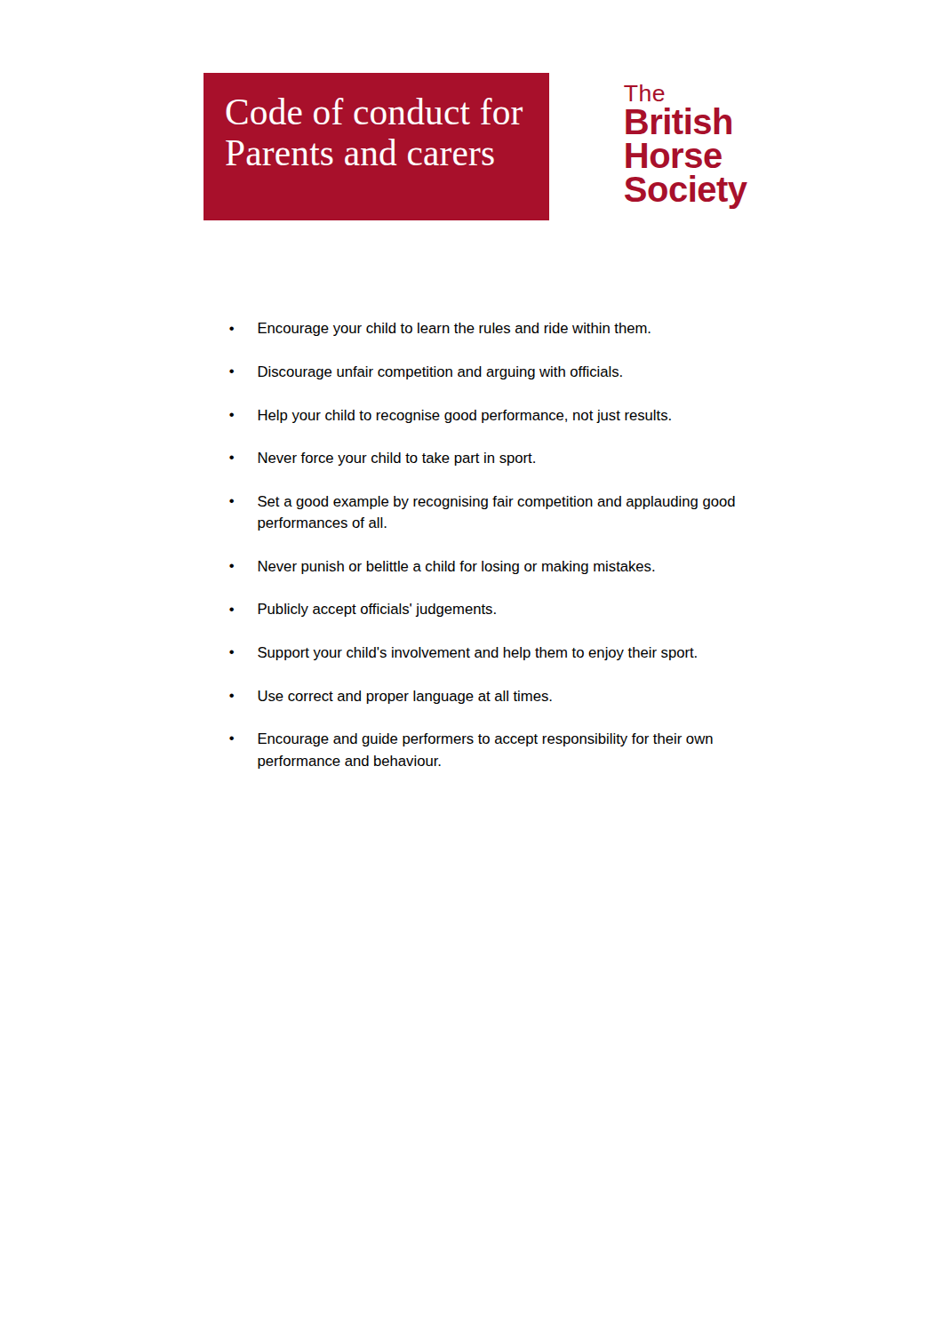Code of conduct for Parents and carers
The British Horse Society
Encourage your child to learn the rules and ride within them.
Discourage unfair competition and arguing with officials.
Help your child to recognise good performance, not just results.
Never force your child to take part in sport.
Set a good example by recognising fair competition and applauding good performances of all.
Never punish or belittle a child for losing or making mistakes.
Publicly accept officials' judgements.
Support your child's involvement and help them to enjoy their sport.
Use correct and proper language at all times.
Encourage and guide performers to accept responsibility for their own performance and behaviour.